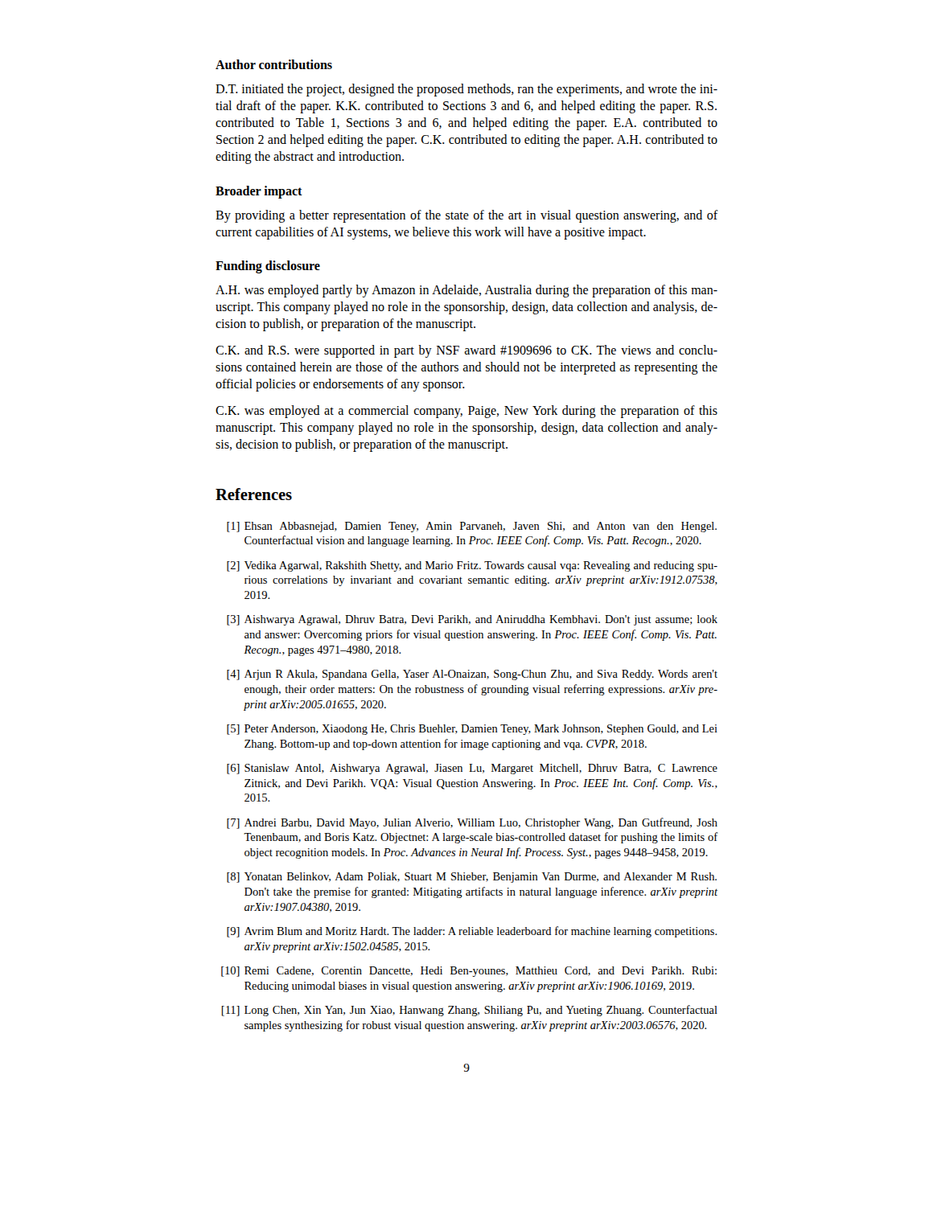Author contributions
D.T. initiated the project, designed the proposed methods, ran the experiments, and wrote the initial draft of the paper. K.K. contributed to Sections 3 and 6, and helped editing the paper. R.S. contributed to Table 1, Sections 3 and 6, and helped editing the paper. E.A. contributed to Section 2 and helped editing the paper. C.K. contributed to editing the paper. A.H. contributed to editing the abstract and introduction.
Broader impact
By providing a better representation of the state of the art in visual question answering, and of current capabilities of AI systems, we believe this work will have a positive impact.
Funding disclosure
A.H. was employed partly by Amazon in Adelaide, Australia during the preparation of this manuscript. This company played no role in the sponsorship, design, data collection and analysis, decision to publish, or preparation of the manuscript.
C.K. and R.S. were supported in part by NSF award #1909696 to CK. The views and conclusions contained herein are those of the authors and should not be interpreted as representing the official policies or endorsements of any sponsor.
C.K. was employed at a commercial company, Paige, New York during the preparation of this manuscript. This company played no role in the sponsorship, design, data collection and analysis, decision to publish, or preparation of the manuscript.
References
Ehsan Abbasnejad, Damien Teney, Amin Parvaneh, Javen Shi, and Anton van den Hengel. Counterfactual vision and language learning. In Proc. IEEE Conf. Comp. Vis. Patt. Recogn., 2020.
Vedika Agarwal, Rakshith Shetty, and Mario Fritz. Towards causal vqa: Revealing and reducing spurious correlations by invariant and covariant semantic editing. arXiv preprint arXiv:1912.07538, 2019.
Aishwarya Agrawal, Dhruv Batra, Devi Parikh, and Aniruddha Kembhavi. Don't just assume; look and answer: Overcoming priors for visual question answering. In Proc. IEEE Conf. Comp. Vis. Patt. Recogn., pages 4971–4980, 2018.
Arjun R Akula, Spandana Gella, Yaser Al-Onaizan, Song-Chun Zhu, and Siva Reddy. Words aren't enough, their order matters: On the robustness of grounding visual referring expressions. arXiv preprint arXiv:2005.01655, 2020.
Peter Anderson, Xiaodong He, Chris Buehler, Damien Teney, Mark Johnson, Stephen Gould, and Lei Zhang. Bottom-up and top-down attention for image captioning and vqa. CVPR, 2018.
Stanislaw Antol, Aishwarya Agrawal, Jiasen Lu, Margaret Mitchell, Dhruv Batra, C Lawrence Zitnick, and Devi Parikh. VQA: Visual Question Answering. In Proc. IEEE Int. Conf. Comp. Vis., 2015.
Andrei Barbu, David Mayo, Julian Alverio, William Luo, Christopher Wang, Dan Gutfreund, Josh Tenenbaum, and Boris Katz. Objectnet: A large-scale bias-controlled dataset for pushing the limits of object recognition models. In Proc. Advances in Neural Inf. Process. Syst., pages 9448–9458, 2019.
Yonatan Belinkov, Adam Poliak, Stuart M Shieber, Benjamin Van Durme, and Alexander M Rush. Don't take the premise for granted: Mitigating artifacts in natural language inference. arXiv preprint arXiv:1907.04380, 2019.
Avrim Blum and Moritz Hardt. The ladder: A reliable leaderboard for machine learning competitions. arXiv preprint arXiv:1502.04585, 2015.
Remi Cadene, Corentin Dancette, Hedi Ben-younes, Matthieu Cord, and Devi Parikh. Rubi: Reducing unimodal biases in visual question answering. arXiv preprint arXiv:1906.10169, 2019.
Long Chen, Xin Yan, Jun Xiao, Hanwang Zhang, Shiliang Pu, and Yueting Zhuang. Counterfactual samples synthesizing for robust visual question answering. arXiv preprint arXiv:2003.06576, 2020.
9